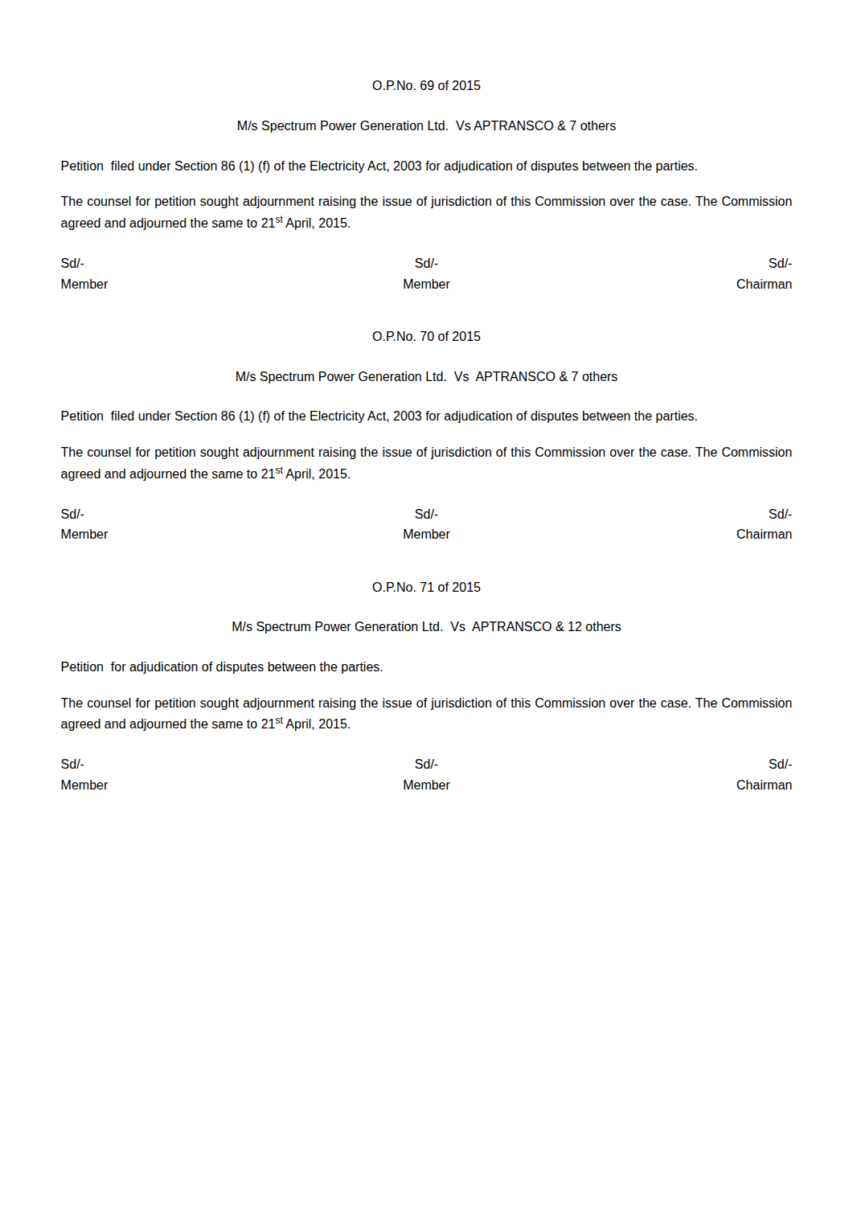O.P.No. 69 of 2015
M/s Spectrum Power Generation Ltd. Vs APTRANSCO & 7 others
Petition filed under Section 86 (1) (f) of the Electricity Act, 2003 for adjudication of disputes between the parties.
The counsel for petition sought adjournment raising the issue of jurisdiction of this Commission over the case. The Commission agreed and adjourned the same to 21st April, 2015.
| Sd/- | Sd/- | Sd/- |
| Member | Member | Chairman |
O.P.No. 70 of 2015
M/s Spectrum Power Generation Ltd. Vs APTRANSCO & 7 others
Petition filed under Section 86 (1) (f) of the Electricity Act, 2003 for adjudication of disputes between the parties.
The counsel for petition sought adjournment raising the issue of jurisdiction of this Commission over the case. The Commission agreed and adjourned the same to 21st April, 2015.
| Sd/- | Sd/- | Sd/- |
| Member | Member | Chairman |
O.P.No. 71 of 2015
M/s Spectrum Power Generation Ltd. Vs APTRANSCO & 12 others
Petition for adjudication of disputes between the parties.
The counsel for petition sought adjournment raising the issue of jurisdiction of this Commission over the case. The Commission agreed and adjourned the same to 21st April, 2015.
| Sd/- | Sd/- | Sd/- |
| Member | Member | Chairman |